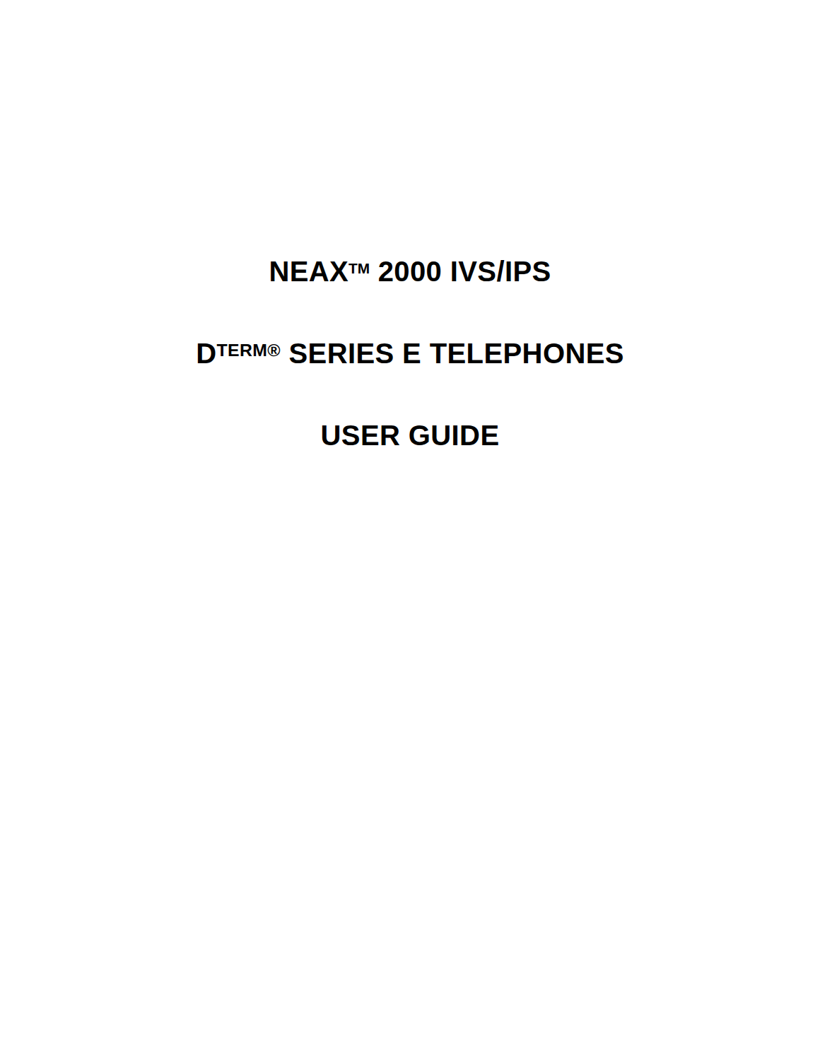NEAXTM 2000 IVS/IPS DTERM® SERIES E TELEPHONES USER GUIDE